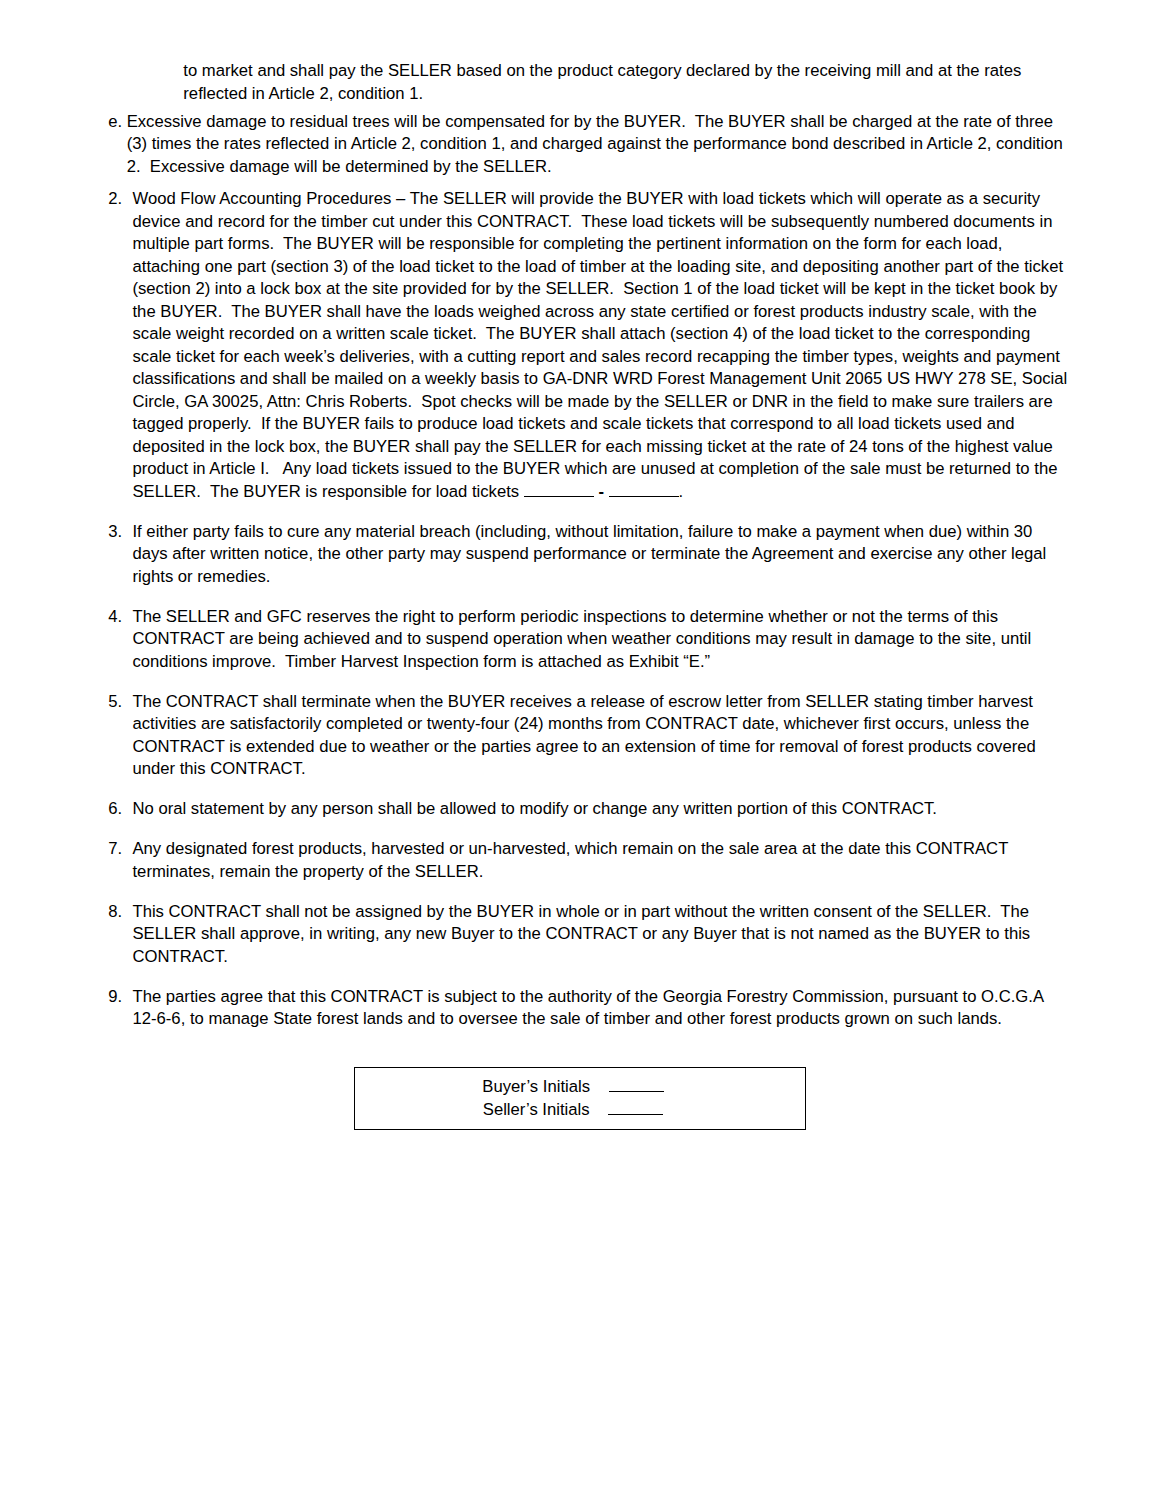to market and shall pay the SELLER based on the product category declared by the receiving mill and at the rates reflected in Article 2, condition 1.
Excessive damage to residual trees will be compensated for by the BUYER. The BUYER shall be charged at the rate of three (3) times the rates reflected in Article 2, condition 1, and charged against the performance bond described in Article 2, condition 2. Excessive damage will be determined by the SELLER.
Wood Flow Accounting Procedures – The SELLER will provide the BUYER with load tickets which will operate as a security device and record for the timber cut under this CONTRACT. These load tickets will be subsequently numbered documents in multiple part forms. The BUYER will be responsible for completing the pertinent information on the form for each load, attaching one part (section 3) of the load ticket to the load of timber at the loading site, and depositing another part of the ticket (section 2) into a lock box at the site provided for by the SELLER. Section 1 of the load ticket will be kept in the ticket book by the BUYER. The BUYER shall have the loads weighed across any state certified or forest products industry scale, with the scale weight recorded on a written scale ticket. The BUYER shall attach (section 4) of the load ticket to the corresponding scale ticket for each week’s deliveries, with a cutting report and sales record recapping the timber types, weights and payment classifications and shall be mailed on a weekly basis to GA-DNR WRD Forest Management Unit 2065 US HWY 278 SE, Social Circle, GA 30025, Attn: Chris Roberts. Spot checks will be made by the SELLER or DNR in the field to make sure trailers are tagged properly. If the BUYER fails to produce load tickets and scale tickets that correspond to all load tickets used and deposited in the lock box, the BUYER shall pay the SELLER for each missing ticket at the rate of 24 tons of the highest value product in Article I. Any load tickets issued to the BUYER which are unused at completion of the sale must be returned to the SELLER. The BUYER is responsible for load tickets - .
If either party fails to cure any material breach (including, without limitation, failure to make a payment when due) within 30 days after written notice, the other party may suspend performance or terminate the Agreement and exercise any other legal rights or remedies.
The SELLER and GFC reserves the right to perform periodic inspections to determine whether or not the terms of this CONTRACT are being achieved and to suspend operation when weather conditions may result in damage to the site, until conditions improve. Timber Harvest Inspection form is attached as Exhibit “E.”
The CONTRACT shall terminate when the BUYER receives a release of escrow letter from SELLER stating timber harvest activities are satisfactorily completed or twenty-four (24) months from CONTRACT date, whichever first occurs, unless the CONTRACT is extended due to weather or the parties agree to an extension of time for removal of forest products covered under this CONTRACT.
No oral statement by any person shall be allowed to modify or change any written portion of this CONTRACT.
Any designated forest products, harvested or un-harvested, which remain on the sale area at the date this CONTRACT terminates, remain the property of the SELLER.
This CONTRACT shall not be assigned by the BUYER in whole or in part without the written consent of the SELLER. The SELLER shall approve, in writing, any new Buyer to the CONTRACT or any Buyer that is not named as the BUYER to this CONTRACT.
The parties agree that this CONTRACT is subject to the authority of the Georgia Forestry Commission, pursuant to O.C.G.A 12-6-6, to manage State forest lands and to oversee the sale of timber and other forest products grown on such lands.
Buyer’s Initials Seller’s Initials